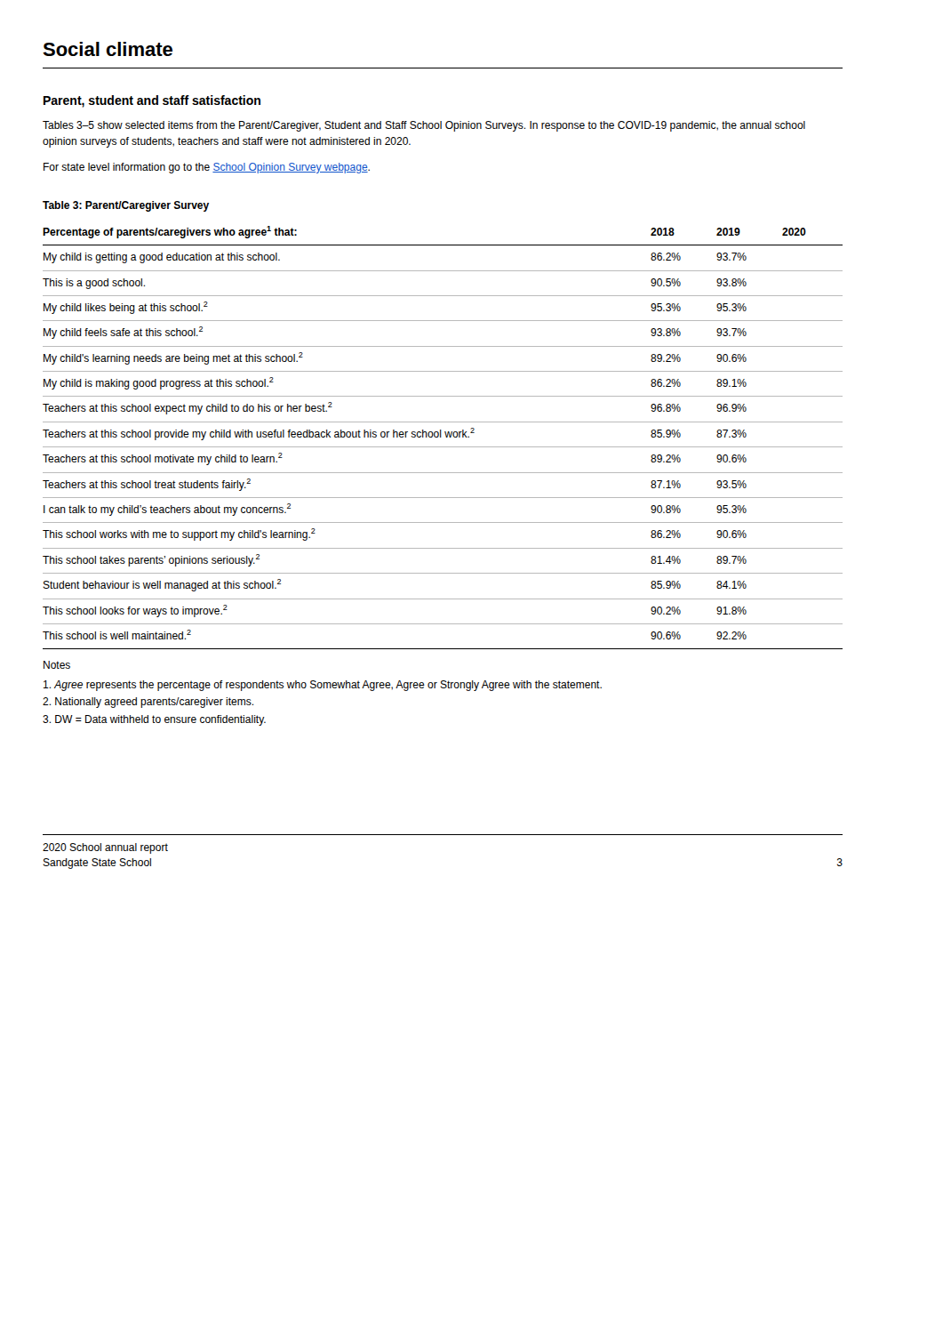Social climate
Parent, student and staff satisfaction
Tables 3–5 show selected items from the Parent/Caregiver, Student and Staff School Opinion Surveys. In response to the COVID-19 pandemic, the annual school opinion surveys of students, teachers and staff were not administered in 2020.
For state level information go to the School Opinion Survey webpage.
Table 3: Parent/Caregiver Survey
| Percentage of parents/caregivers who agree 1 that: | 2018 | 2019 | 2020 |
| --- | --- | --- | --- |
| My child is getting a good education at this school. | 86.2% | 93.7% | |
| This is a good school. | 90.5% | 93.8% | |
| My child likes being at this school. 2 | 95.3% | 95.3% | |
| My child feels safe at this school. 2 | 93.8% | 93.7% | |
| My child's learning needs are being met at this school. 2 | 89.2% | 90.6% | |
| My child is making good progress at this school. 2 | 86.2% | 89.1% | |
| Teachers at this school expect my child to do his or her best. 2 | 96.8% | 96.9% | |
| Teachers at this school provide my child with useful feedback about his or her school work. 2 | 85.9% | 87.3% | |
| Teachers at this school motivate my child to learn. 2 | 89.2% | 90.6% | |
| Teachers at this school treat students fairly. 2 | 87.1% | 93.5% | |
| I can talk to my child’s teachers about my concerns. 2 | 90.8% | 95.3% | |
| This school works with me to support my child's learning. 2 | 86.2% | 90.6% | |
| This school takes parents’ opinions seriously. 2 | 81.4% | 89.7% | |
| Student behaviour is well managed at this school. 2 | 85.9% | 84.1% | |
| This school looks for ways to improve. 2 | 90.2% | 91.8% | |
| This school is well maintained. 2 | 90.6% | 92.2% | |
Notes
1. Agree represents the percentage of respondents who Somewhat Agree, Agree or Strongly Agree with the statement.
2. Nationally agreed parents/caregiver items.
3. DW = Data withheld to ensure confidentiality.
2020 School annual report
Sandgate State School 3